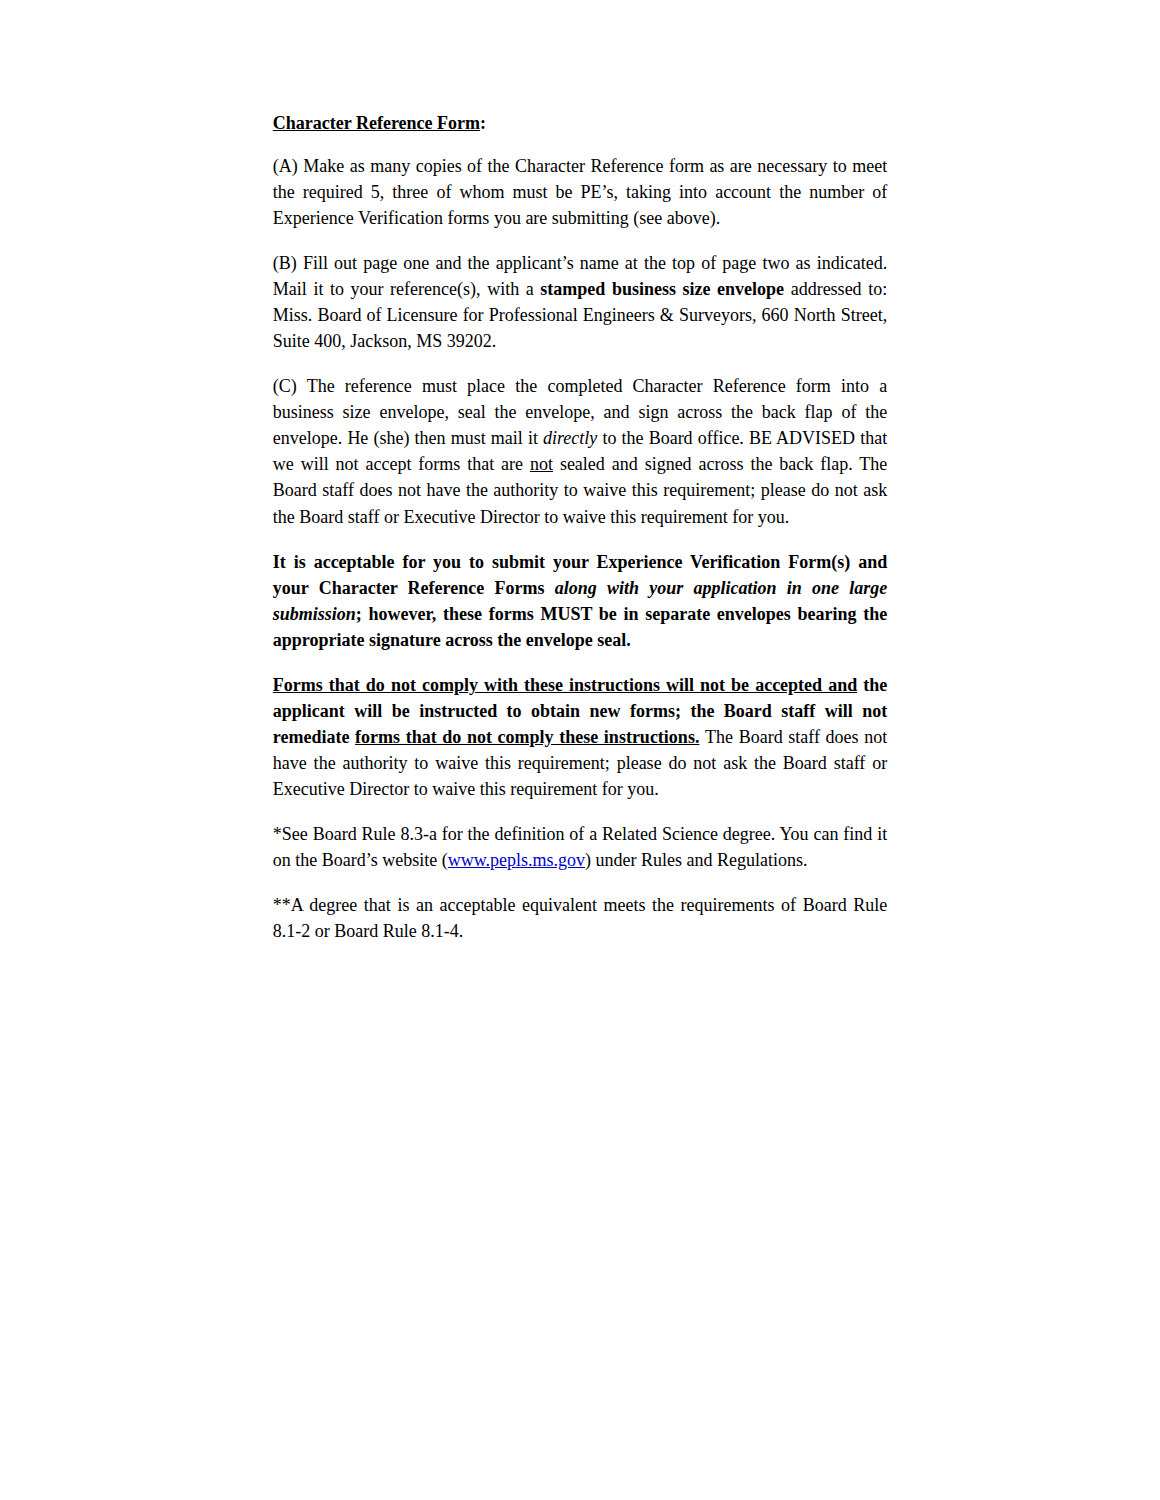Character Reference Form
:
(A) Make as many copies of the Character Reference form as are necessary to meet the required 5, three of whom must be PE’s, taking into account the number of Experience Verification forms you are submitting (see above).
(B) Fill out page one and the applicant’s name at the top of page two as indicated. Mail it to your reference(s), with a stamped business size envelope addressed to: Miss. Board of Licensure for Professional Engineers & Surveyors, 660 North Street, Suite 400, Jackson, MS 39202.
(C) The reference must place the completed Character Reference form into a business size envelope, seal the envelope, and sign across the back flap of the envelope. He (she) then must mail it directly to the Board office. BE ADVISED that we will not accept forms that are not sealed and signed across the back flap. The Board staff does not have the authority to waive this requirement; please do not ask the Board staff or Executive Director to waive this requirement for you.
It is acceptable for you to submit your Experience Verification Form(s) and your Character Reference Forms along with your application in one large submission; however, these forms MUST be in separate envelopes bearing the appropriate signature across the envelope seal.
Forms that do not comply with these instructions will not be accepted and the applicant will be instructed to obtain new forms; the Board staff will not remediate forms that do not comply these instructions. The Board staff does not have the authority to waive this requirement; please do not ask the Board staff or Executive Director to waive this requirement for you.
*See Board Rule 8.3-a for the definition of a Related Science degree. You can find it on the Board’s website (www.pepls.ms.gov) under Rules and Regulations.
**A degree that is an acceptable equivalent meets the requirements of Board Rule 8.1-2 or Board Rule 8.1-4.